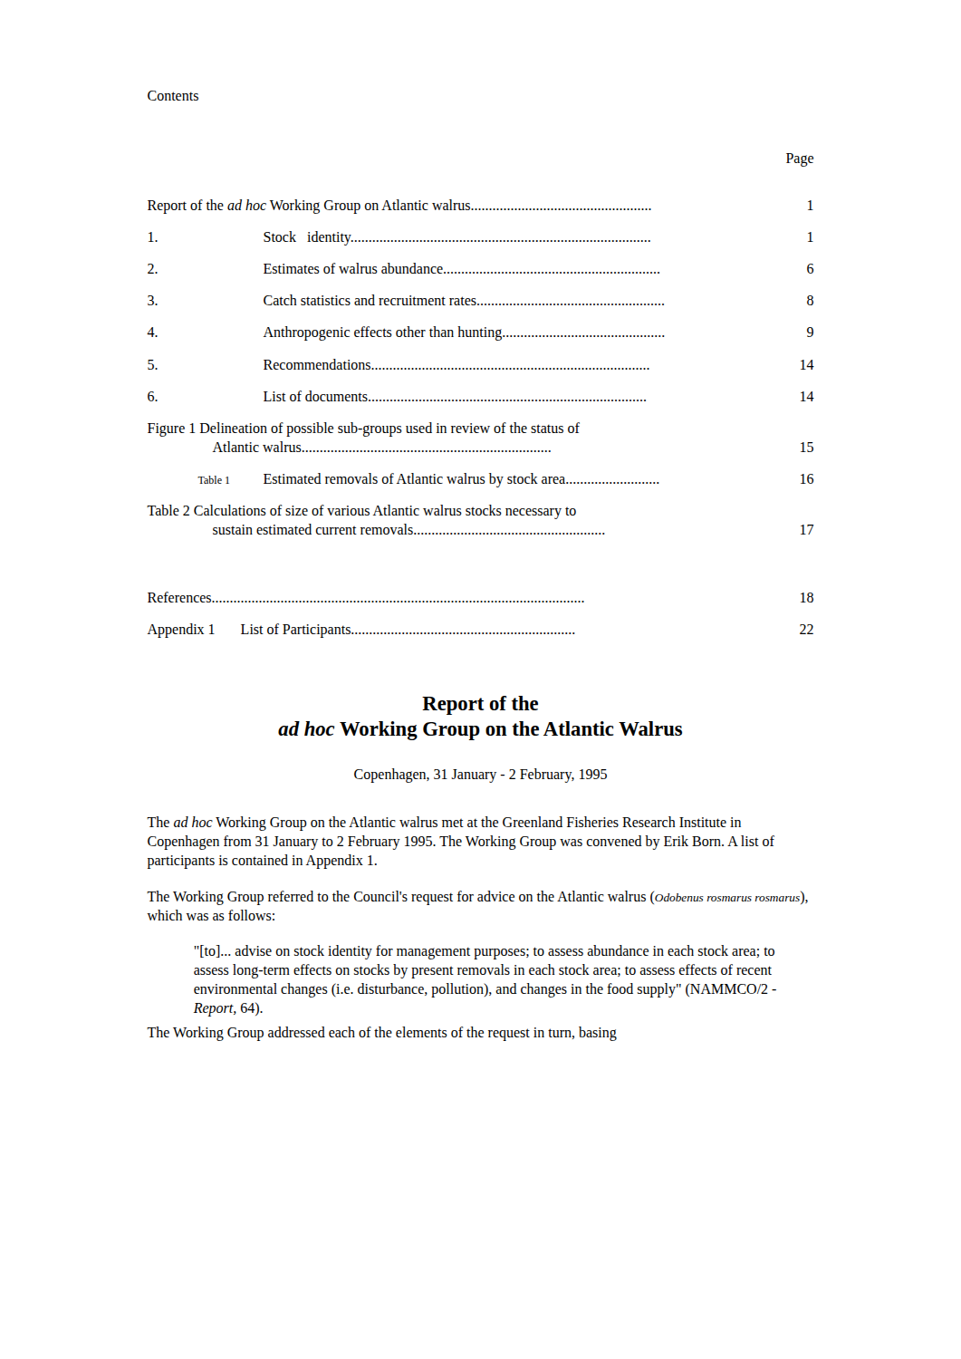Contents
Page
| Report of the ad hoc Working Group on Atlantic walrus .................................................. | 1 |
| 1. | Stock identity ................................................................................... | 1 |
| 2. | Estimates of walrus abundance ............................................................ | 6 |
| 3. | Catch statistics and recruitment rates .................................................... | 8 |
| 4. | Anthropogenic effects other than hunting ............................................. | 9 |
| 5. | Recommendations ............................................................................. | 14 |
| 6. | List of documents ............................................................................. | 14 |
| Figure 1 Delineation of possible sub-groups used in review of the status of Atlantic walrus ..................................................................... | 15 |
| Table 1 | Estimated removals of Atlantic walrus by stock area .......................... | 16 |
| Table 2 Calculations of size of various Atlantic walrus stocks necessary to sustain estimated current removals ..................................................... | 17 |
| References ....................................................................................................... | 18 |
| Appendix 1 List of Participants .............................................................. | 22 |
Report of the
ad hoc Working Group on the Atlantic Walrus
Copenhagen, 31 January - 2 February, 1995
The ad hoc Working Group on the Atlantic walrus met at the Greenland Fisheries Research Institute in Copenhagen from 31 January to 2 February 1995. The Working Group was convened by Erik Born. A list of participants is contained in Appendix 1.
The Working Group referred to the Council's request for advice on the Atlantic walrus (Odobenus rosmarus rosmarus), which was as follows:
"[to]... advise on stock identity for management purposes; to assess abundance in each stock area; to assess long-term effects on stocks by present removals in each stock area; to assess effects of recent environmental changes (i.e. disturbance, pollution), and changes in the food supply" (NAMMCO/2 - Report, 64).
The Working Group addressed each of the elements of the request in turn, basing